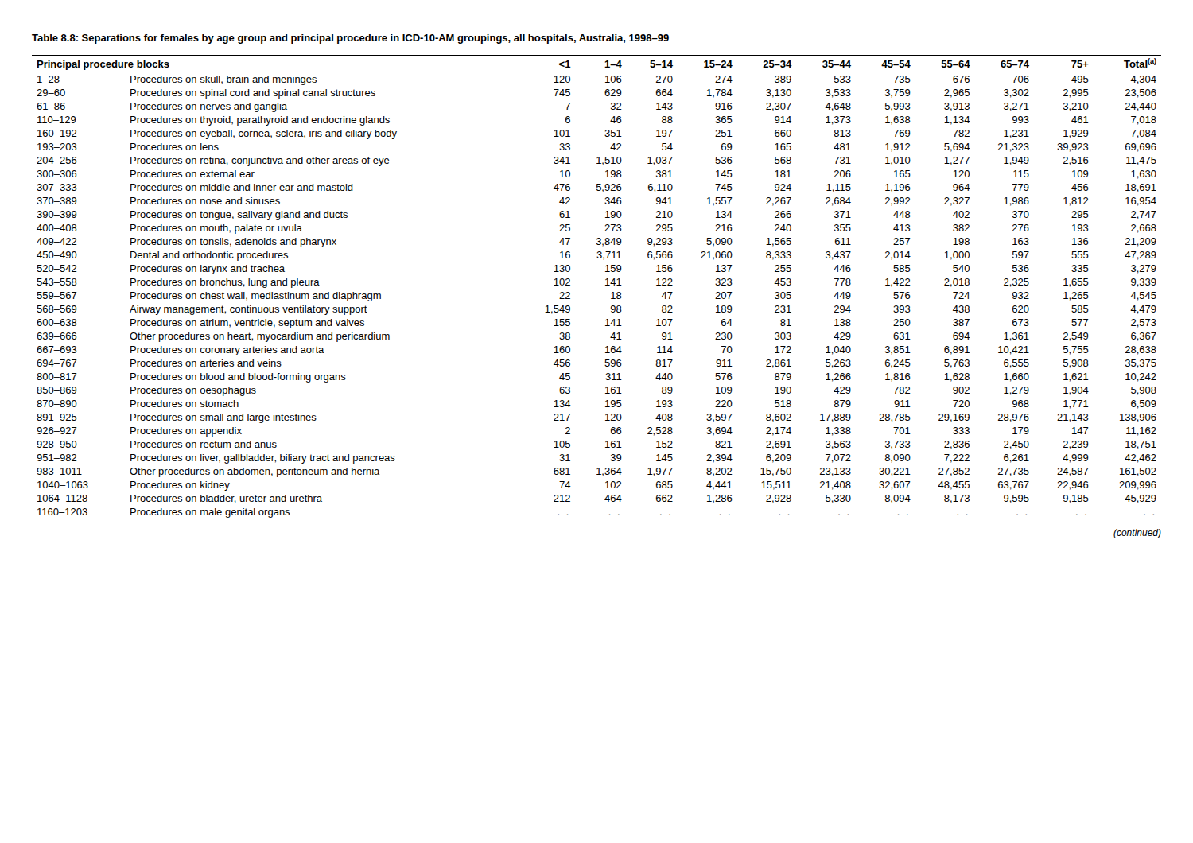Table 8.8: Separations for females by age group and principal procedure in ICD-10-AM groupings, all hospitals, Australia, 1998–99
| Principal procedure blocks | <1 | 1–4 | 5–14 | 15–24 | 25–34 | 35–44 | 45–54 | 55–64 | 65–74 | 75+ | Total (a) |
| --- | --- | --- | --- | --- | --- | --- | --- | --- | --- | --- | --- |
| 1–28 | Procedures on skull, brain and meninges | 120 | 106 | 270 | 274 | 389 | 533 | 735 | 676 | 706 | 495 | 4,304 |
| 29–60 | Procedures on spinal cord and spinal canal structures | 745 | 629 | 664 | 1,784 | 3,130 | 3,533 | 3,759 | 2,965 | 3,302 | 2,995 | 23,506 |
| 61–86 | Procedures on nerves and ganglia | 7 | 32 | 143 | 916 | 2,307 | 4,648 | 5,993 | 3,913 | 3,271 | 3,210 | 24,440 |
| 110–129 | Procedures on thyroid, parathyroid and endocrine glands | 6 | 46 | 88 | 365 | 914 | 1,373 | 1,638 | 1,134 | 993 | 461 | 7,018 |
| 160–192 | Procedures on eyeball, cornea, sclera, iris and ciliary body | 101 | 351 | 197 | 251 | 660 | 813 | 769 | 782 | 1,231 | 1,929 | 7,084 |
| 193–203 | Procedures on lens | 33 | 42 | 54 | 69 | 165 | 481 | 1,912 | 5,694 | 21,323 | 39,923 | 69,696 |
| 204–256 | Procedures on retina, conjunctiva and other areas of eye | 341 | 1,510 | 1,037 | 536 | 568 | 731 | 1,010 | 1,277 | 1,949 | 2,516 | 11,475 |
| 300–306 | Procedures on external ear | 10 | 198 | 381 | 145 | 181 | 206 | 165 | 120 | 115 | 109 | 1,630 |
| 307–333 | Procedures on middle and inner ear and mastoid | 476 | 5,926 | 6,110 | 745 | 924 | 1,115 | 1,196 | 964 | 779 | 456 | 18,691 |
| 370–389 | Procedures on nose and sinuses | 42 | 346 | 941 | 1,557 | 2,267 | 2,684 | 2,992 | 2,327 | 1,986 | 1,812 | 16,954 |
| 390–399 | Procedures on tongue, salivary gland and ducts | 61 | 190 | 210 | 134 | 266 | 371 | 448 | 402 | 370 | 295 | 2,747 |
| 400–408 | Procedures on mouth, palate or uvula | 25 | 273 | 295 | 216 | 240 | 355 | 413 | 382 | 276 | 193 | 2,668 |
| 409–422 | Procedures on tonsils, adenoids and pharynx | 47 | 3,849 | 9,293 | 5,090 | 1,565 | 611 | 257 | 198 | 163 | 136 | 21,209 |
| 450–490 | Dental and orthodontic procedures | 16 | 3,711 | 6,566 | 21,060 | 8,333 | 3,437 | 2,014 | 1,000 | 597 | 555 | 47,289 |
| 520–542 | Procedures on larynx and trachea | 130 | 159 | 156 | 137 | 255 | 446 | 585 | 540 | 536 | 335 | 3,279 |
| 543–558 | Procedures on bronchus, lung and pleura | 102 | 141 | 122 | 323 | 453 | 778 | 1,422 | 2,018 | 2,325 | 1,655 | 9,339 |
| 559–567 | Procedures on chest wall, mediastinum and diaphragm | 22 | 18 | 47 | 207 | 305 | 449 | 576 | 724 | 932 | 1,265 | 4,545 |
| 568–569 | Airway management, continuous ventilatory support | 1,549 | 98 | 82 | 189 | 231 | 294 | 393 | 438 | 620 | 585 | 4,479 |
| 600–638 | Procedures on atrium, ventricle, septum and valves | 155 | 141 | 107 | 64 | 81 | 138 | 250 | 387 | 673 | 577 | 2,573 |
| 639–666 | Other procedures on heart, myocardium and pericardium | 38 | 41 | 91 | 230 | 303 | 429 | 631 | 694 | 1,361 | 2,549 | 6,367 |
| 667–693 | Procedures on coronary arteries and aorta | 160 | 164 | 114 | 70 | 172 | 1,040 | 3,851 | 6,891 | 10,421 | 5,755 | 28,638 |
| 694–767 | Procedures on arteries and veins | 456 | 596 | 817 | 911 | 2,861 | 5,263 | 6,245 | 5,763 | 6,555 | 5,908 | 35,375 |
| 800–817 | Procedures on blood and blood-forming organs | 45 | 311 | 440 | 576 | 879 | 1,266 | 1,816 | 1,628 | 1,660 | 1,621 | 10,242 |
| 850–869 | Procedures on oesophagus | 63 | 161 | 89 | 109 | 190 | 429 | 782 | 902 | 1,279 | 1,904 | 5,908 |
| 870–890 | Procedures on stomach | 134 | 195 | 193 | 220 | 518 | 879 | 911 | 720 | 968 | 1,771 | 6,509 |
| 891–925 | Procedures on small and large intestines | 217 | 120 | 408 | 3,597 | 8,602 | 17,889 | 28,785 | 29,169 | 28,976 | 21,143 | 138,906 |
| 926–927 | Procedures on appendix | 2 | 66 | 2,528 | 3,694 | 2,174 | 1,338 | 701 | 333 | 179 | 147 | 11,162 |
| 928–950 | Procedures on rectum and anus | 105 | 161 | 152 | 821 | 2,691 | 3,563 | 3,733 | 2,836 | 2,450 | 2,239 | 18,751 |
| 951–982 | Procedures on liver, gallbladder, biliary tract and pancreas | 31 | 39 | 145 | 2,394 | 6,209 | 7,072 | 8,090 | 7,222 | 6,261 | 4,999 | 42,462 |
| 983–1011 | Other procedures on abdomen, peritoneum and hernia | 681 | 1,364 | 1,977 | 8,202 | 15,750 | 23,133 | 30,221 | 27,852 | 27,735 | 24,587 | 161,502 |
| 1040–1063 | Procedures on kidney | 74 | 102 | 685 | 4,441 | 15,511 | 21,408 | 32,607 | 48,455 | 63,767 | 22,946 | 209,996 |
| 1064–1128 | Procedures on bladder, ureter and urethra | 212 | 464 | 662 | 1,286 | 2,928 | 5,330 | 8,094 | 8,173 | 9,595 | 9,185 | 45,929 |
| 1160–1203 | Procedures on male genital organs | . . | . . | . . | . . | . . | . . | . . | . . | . . | . . | . . |
(continued)